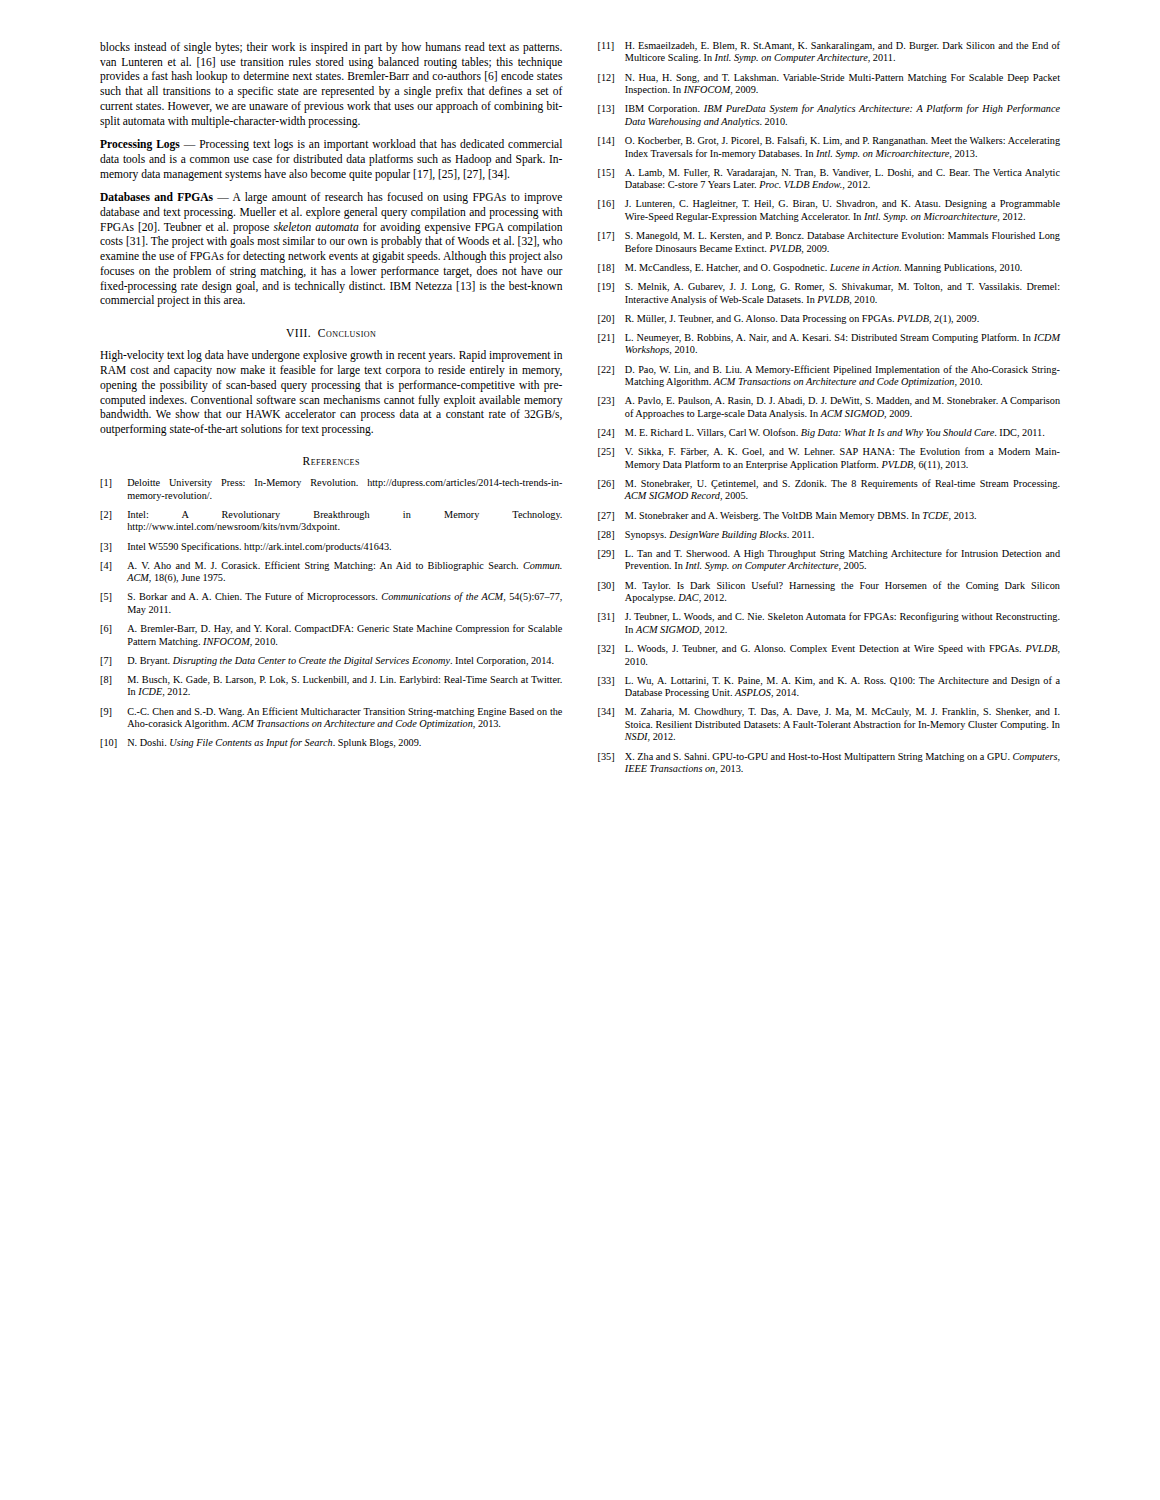blocks instead of single bytes; their work is inspired in part by how humans read text as patterns. van Lunteren et al. [16] use transition rules stored using balanced routing tables; this technique provides a fast hash lookup to determine next states. Bremler-Barr and co-authors [6] encode states such that all transitions to a specific state are represented by a single prefix that defines a set of current states. However, we are unaware of previous work that uses our approach of combining bit-split automata with multiple-character-width processing.
Processing Logs — Processing text logs is an important workload that has dedicated commercial data tools and is a common use case for distributed data platforms such as Hadoop and Spark. In-memory data management systems have also become quite popular [17], [25], [27], [34].
Databases and FPGAs — A large amount of research has focused on using FPGAs to improve database and text processing. Mueller et al. explore general query compilation and processing with FPGAs [20]. Teubner et al. propose skeleton automata for avoiding expensive FPGA compilation costs [31]. The project with goals most similar to our own is probably that of Woods et al. [32], who examine the use of FPGAs for detecting network events at gigabit speeds. Although this project also focuses on the problem of string matching, it has a lower performance target, does not have our fixed-processing rate design goal, and is technically distinct. IBM Netezza [13] is the best-known commercial project in this area.
VIII. Conclusion
High-velocity text log data have undergone explosive growth in recent years. Rapid improvement in RAM cost and capacity now make it feasible for large text corpora to reside entirely in memory, opening the possibility of scan-based query processing that is performance-competitive with pre-computed indexes. Conventional software scan mechanisms cannot fully exploit available memory bandwidth. We show that our HAWK accelerator can process data at a constant rate of 32GB/s, outperforming state-of-the-art solutions for text processing.
References
[1] Deloitte University Press: In-Memory Revolution. http://dupress.com/articles/2014-tech-trends-in-memory-revolution/.
[2] Intel: A Revolutionary Breakthrough in Memory Technology. http://www.intel.com/newsroom/kits/nvm/3dxpoint.
[3] Intel W5590 Specifications. http://ark.intel.com/products/41643.
[4] A. V. Aho and M. J. Corasick. Efficient String Matching: An Aid to Bibliographic Search. Commun. ACM, 18(6), June 1975.
[5] S. Borkar and A. A. Chien. The Future of Microprocessors. Communications of the ACM, 54(5):67–77, May 2011.
[6] A. Bremler-Barr, D. Hay, and Y. Koral. CompactDFA: Generic State Machine Compression for Scalable Pattern Matching. INFOCOM, 2010.
[7] D. Bryant. Disrupting the Data Center to Create the Digital Services Economy. Intel Corporation, 2014.
[8] M. Busch, K. Gade, B. Larson, P. Lok, S. Luckenbill, and J. Lin. Earlybird: Real-Time Search at Twitter. In ICDE, 2012.
[9] C.-C. Chen and S.-D. Wang. An Efficient Multicharacter Transition String-matching Engine Based on the Aho-corasick Algorithm. ACM Transactions on Architecture and Code Optimization, 2013.
[10] N. Doshi. Using File Contents as Input for Search. Splunk Blogs, 2009.
[11] H. Esmaeilzadeh, E. Blem, R. St.Amant, K. Sankaralingam, and D. Burger. Dark Silicon and the End of Multicore Scaling. In Intl. Symp. on Computer Architecture, 2011.
[12] N. Hua, H. Song, and T. Lakshman. Variable-Stride Multi-Pattern Matching For Scalable Deep Packet Inspection. In INFOCOM, 2009.
[13] IBM Corporation. IBM PureData System for Analytics Architecture: A Platform for High Performance Data Warehousing and Analytics. 2010.
[14] O. Kocberber, B. Grot, J. Picorel, B. Falsafi, K. Lim, and P. Ranganathan. Meet the Walkers: Accelerating Index Traversals for In-memory Databases. In Intl. Symp. on Microarchitecture, 2013.
[15] A. Lamb, M. Fuller, R. Varadarajan, N. Tran, B. Vandiver, L. Doshi, and C. Bear. The Vertica Analytic Database: C-store 7 Years Later. Proc. VLDB Endow., 2012.
[16] J. Lunteren, C. Hagleitner, T. Heil, G. Biran, U. Shvadron, and K. Atasu. Designing a Programmable Wire-Speed Regular-Expression Matching Accelerator. In Intl. Symp. on Microarchitecture, 2012.
[17] S. Manegold, M. L. Kersten, and P. Boncz. Database Architecture Evolution: Mammals Flourished Long Before Dinosaurs Became Extinct. PVLDB, 2009.
[18] M. McCandless, E. Hatcher, and O. Gospodnetic. Lucene in Action. Manning Publications, 2010.
[19] S. Melnik, A. Gubarev, J. J. Long, G. Romer, S. Shivakumar, M. Tolton, and T. Vassilakis. Dremel: Interactive Analysis of Web-Scale Datasets. In PVLDB, 2010.
[20] R. Müller, J. Teubner, and G. Alonso. Data Processing on FPGAs. PVLDB, 2(1), 2009.
[21] L. Neumeyer, B. Robbins, A. Nair, and A. Kesari. S4: Distributed Stream Computing Platform. In ICDM Workshops, 2010.
[22] D. Pao, W. Lin, and B. Liu. A Memory-Efficient Pipelined Implementation of the Aho-Corasick String-Matching Algorithm. ACM Transactions on Architecture and Code Optimization, 2010.
[23] A. Pavlo, E. Paulson, A. Rasin, D. J. Abadi, D. J. DeWitt, S. Madden, and M. Stonebraker. A Comparison of Approaches to Large-scale Data Analysis. In ACM SIGMOD, 2009.
[24] M. E. Richard L. Villars, Carl W. Olofson. Big Data: What It Is and Why You Should Care. IDC, 2011.
[25] V. Sikka, F. Färber, A. K. Goel, and W. Lehner. SAP HANA: The Evolution from a Modern Main-Memory Data Platform to an Enterprise Application Platform. PVLDB, 6(11), 2013.
[26] M. Stonebraker, U. Çetintemel, and S. Zdonik. The 8 Requirements of Real-time Stream Processing. ACM SIGMOD Record, 2005.
[27] M. Stonebraker and A. Weisberg. The VoltDB Main Memory DBMS. In TCDE, 2013.
[28] Synopsys. DesignWare Building Blocks. 2011.
[29] L. Tan and T. Sherwood. A High Throughput String Matching Architecture for Intrusion Detection and Prevention. In Intl. Symp. on Computer Architecture, 2005.
[30] M. Taylor. Is Dark Silicon Useful? Harnessing the Four Horsemen of the Coming Dark Silicon Apocalypse. DAC, 2012.
[31] J. Teubner, L. Woods, and C. Nie. Skeleton Automata for FPGAs: Reconfiguring without Reconstructing. In ACM SIGMOD, 2012.
[32] L. Woods, J. Teubner, and G. Alonso. Complex Event Detection at Wire Speed with FPGAs. PVLDB, 2010.
[33] L. Wu, A. Lottarini, T. K. Paine, M. A. Kim, and K. A. Ross. Q100: The Architecture and Design of a Database Processing Unit. ASPLOS, 2014.
[34] M. Zaharia, M. Chowdhury, T. Das, A. Dave, J. Ma, M. McCauly, M. J. Franklin, S. Shenker, and I. Stoica. Resilient Distributed Datasets: A Fault-Tolerant Abstraction for In-Memory Cluster Computing. In NSDI, 2012.
[35] X. Zha and S. Sahni. GPU-to-GPU and Host-to-Host Multipattern String Matching on a GPU. Computers, IEEE Transactions on, 2013.